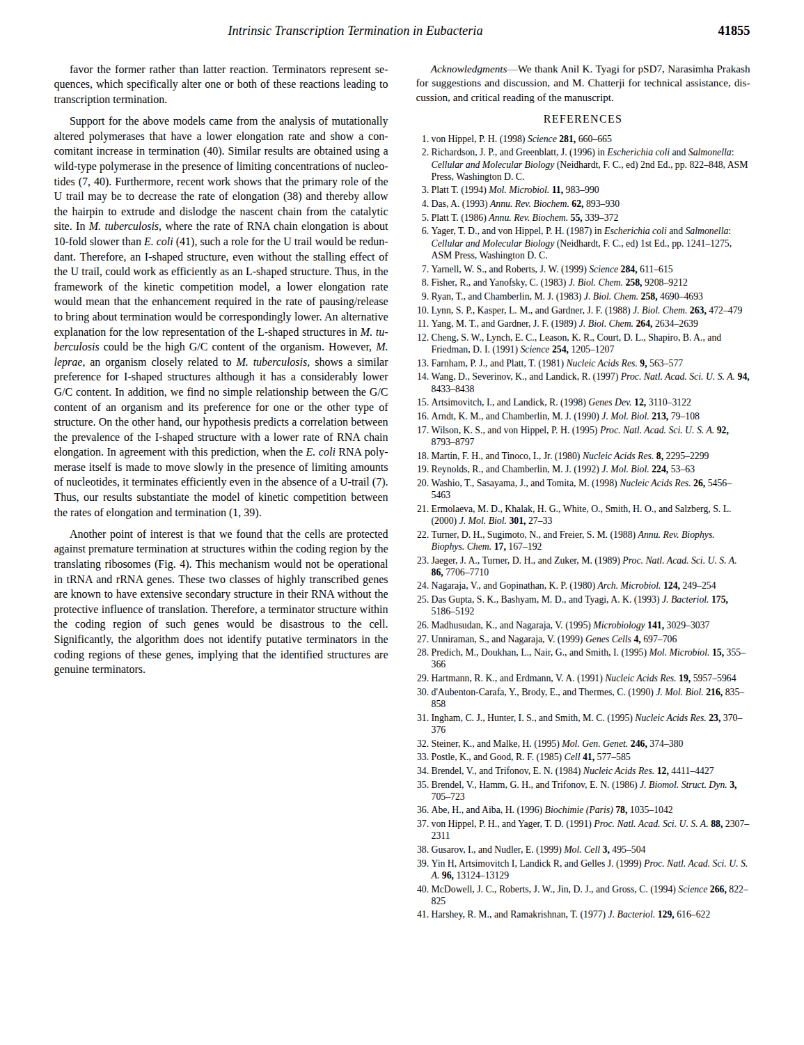Intrinsic Transcription Termination in Eubacteria
41855
favor the former rather than latter reaction. Terminators represent sequences, which specifically alter one or both of these reactions leading to transcription termination.
Support for the above models came from the analysis of mutationally altered polymerases that have a lower elongation rate and show a concomitant increase in termination (40). Similar results are obtained using a wild-type polymerase in the presence of limiting concentrations of nucleotides (7, 40). Furthermore, recent work shows that the primary role of the U trail may be to decrease the rate of elongation (38) and thereby allow the hairpin to extrude and dislodge the nascent chain from the catalytic site. In M. tuberculosis, where the rate of RNA chain elongation is about 10-fold slower than E. coli (41), such a role for the U trail would be redundant. Therefore, an I-shaped structure, even without the stalling effect of the U trail, could work as efficiently as an L-shaped structure. Thus, in the framework of the kinetic competition model, a lower elongation rate would mean that the enhancement required in the rate of pausing/release to bring about termination would be correspondingly lower. An alternative explanation for the low representation of the L-shaped structures in M. tuberculosis could be the high G/C content of the organism. However, M. leprae, an organism closely related to M. tuberculosis, shows a similar preference for I-shaped structures although it has a considerably lower G/C content. In addition, we find no simple relationship between the G/C content of an organism and its preference for one or the other type of structure. On the other hand, our hypothesis predicts a correlation between the prevalence of the I-shaped structure with a lower rate of RNA chain elongation. In agreement with this prediction, when the E. coli RNA polymerase itself is made to move slowly in the presence of limiting amounts of nucleotides, it terminates efficiently even in the absence of a U-trail (7). Thus, our results substantiate the model of kinetic competition between the rates of elongation and termination (1, 39).
Another point of interest is that we found that the cells are protected against premature termination at structures within the coding region by the translating ribosomes (Fig. 4). This mechanism would not be operational in tRNA and rRNA genes. These two classes of highly transcribed genes are known to have extensive secondary structure in their RNA without the protective influence of translation. Therefore, a terminator structure within the coding region of such genes would be disastrous to the cell. Significantly, the algorithm does not identify putative terminators in the coding regions of these genes, implying that the identified structures are genuine terminators.
Acknowledgments—We thank Anil K. Tyagi for pSD7, Narasimha Prakash for suggestions and discussion, and M. Chatterji for technical assistance, discussion, and critical reading of the manuscript.
REFERENCES
von Hippel, P. H. (1998) Science 281, 660–665
Richardson, J. P., and Greenblatt, J. (1996) in Escherichia coli and Salmonella: Cellular and Molecular Biology (Neidhardt, F. C., ed) 2nd Ed., pp. 822–848, ASM Press, Washington D. C.
Platt T. (1994) Mol. Microbiol. 11, 983–990
Das, A. (1993) Annu. Rev. Biochem. 62, 893–930
Platt T. (1986) Annu. Rev. Biochem. 55, 339–372
Yager, T. D., and von Hippel, P. H. (1987) in Escherichia coli and Salmonella: Cellular and Molecular Biology (Neidhardt, F. C., ed) 1st Ed., pp. 1241–1275, ASM Press, Washington D. C.
Yarnell, W. S., and Roberts, J. W. (1999) Science 284, 611–615
Fisher, R., and Yanofsky, C. (1983) J. Biol. Chem. 258, 9208–9212
Ryan, T., and Chamberlin, M. J. (1983) J. Biol. Chem. 258, 4690–4693
Lynn, S. P., Kasper, L. M., and Gardner, J. F. (1988) J. Biol. Chem. 263, 472–479
Yang, M. T., and Gardner, J. F. (1989) J. Biol. Chem. 264, 2634–2639
Cheng, S. W., Lynch, E. C., Leason, K. R., Court, D. L., Shapiro, B. A., and Friedman, D. I. (1991) Science 254, 1205–1207
Farnham, P. J., and Platt, T. (1981) Nucleic Acids Res. 9, 563–577
Wang, D., Severinov, K., and Landick, R. (1997) Proc. Natl. Acad. Sci. U. S. A. 94, 8433–8438
Artsimovitch, I., and Landick, R. (1998) Genes Dev. 12, 3110–3122
Arndt, K. M., and Chamberlin, M. J. (1990) J. Mol. Biol. 213, 79–108
Wilson, K. S., and von Hippel, P. H. (1995) Proc. Natl. Acad. Sci. U. S. A. 92, 8793–8797
Martin, F. H., and Tinoco, I., Jr. (1980) Nucleic Acids Res. 8, 2295–2299
Reynolds, R., and Chamberlin, M. J. (1992) J. Mol. Biol. 224, 53–63
Washio, T., Sasayama, J., and Tomita, M. (1998) Nucleic Acids Res. 26, 5456–5463
Ermolaeva, M. D., Khalak, H. G., White, O., Smith, H. O., and Salzberg, S. L. (2000) J. Mol. Biol. 301, 27–33
Turner, D. H., Sugimoto, N., and Freier, S. M. (1988) Annu. Rev. Biophys. Biophys. Chem. 17, 167–192
Jaeger, J. A., Turner, D. H., and Zuker, M. (1989) Proc. Natl. Acad. Sci. U. S. A. 86, 7706–7710
Nagaraja, V., and Gopinathan, K. P. (1980) Arch. Microbiol. 124, 249–254
Das Gupta, S. K., Bashyam, M. D., and Tyagi, A. K. (1993) J. Bacteriol. 175, 5186–5192
Madhusudan, K., and Nagaraja, V. (1995) Microbiology 141, 3029–3037
Unniraman, S., and Nagaraja, V. (1999) Genes Cells 4, 697–706
Predich, M., Doukhan, L., Nair, G., and Smith, I. (1995) Mol. Microbiol. 15, 355–366
Hartmann, R. K., and Erdmann, V. A. (1991) Nucleic Acids Res. 19, 5957–5964
d'Aubenton-Carafa, Y., Brody, E., and Thermes, C. (1990) J. Mol. Biol. 216, 835–858
Ingham, C. J., Hunter, I. S., and Smith, M. C. (1995) Nucleic Acids Res. 23, 370–376
Steiner, K., and Malke, H. (1995) Mol. Gen. Genet. 246, 374–380
Postle, K., and Good, R. F. (1985) Cell 41, 577–585
Brendel, V., and Trifonov, E. N. (1984) Nucleic Acids Res. 12, 4411–4427
Brendel, V., Hamm, G. H., and Trifonov, E. N. (1986) J. Biomol. Struct. Dyn. 3, 705–723
Abe, H., and Aiba, H. (1996) Biochimie (Paris) 78, 1035–1042
von Hippel, P. H., and Yager, T. D. (1991) Proc. Natl. Acad. Sci. U. S. A. 88, 2307–2311
Gusarov, I., and Nudler, E. (1999) Mol. Cell 3, 495–504
Yin H, Artsimovitch I, Landick R, and Gelles J. (1999) Proc. Natl. Acad. Sci. U. S. A. 96, 13124–13129
McDowell, J. C., Roberts, J. W., Jin, D. J., and Gross, C. (1994) Science 266, 822–825
Harshey, R. M., and Ramakrishnan, T. (1977) J. Bacteriol. 129, 616–622